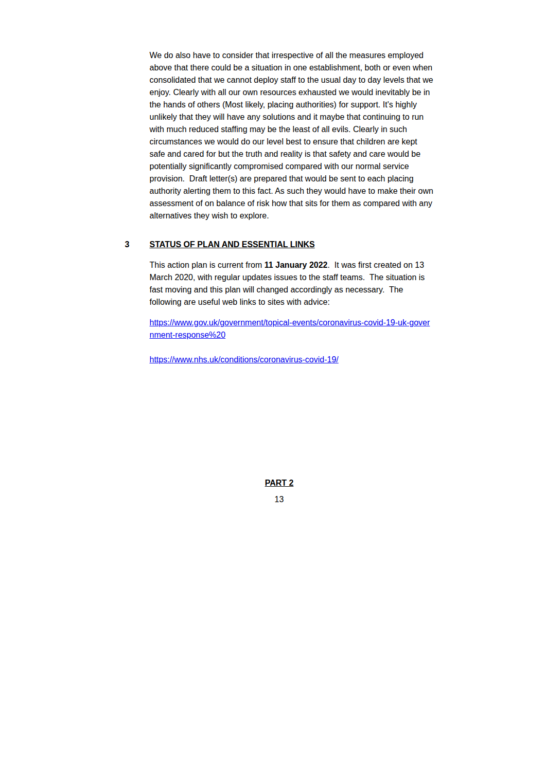We do also have to consider that irrespective of all the measures employed above that there could be a situation in one establishment, both or even when consolidated that we cannot deploy staff to the usual day to day levels that we enjoy. Clearly with all our own resources exhausted we would inevitably be in the hands of others (Most likely, placing authorities) for support. It's highly unlikely that they will have any solutions and it maybe that continuing to run with much reduced staffing may be the least of all evils. Clearly in such circumstances we would do our level best to ensure that children are kept safe and cared for but the truth and reality is that safety and care would be potentially significantly compromised compared with our normal service provision. Draft letter(s) are prepared that would be sent to each placing authority alerting them to this fact. As such they would have to make their own assessment of on balance of risk how that sits for them as compared with any alternatives they wish to explore.
3
STATUS OF PLAN AND ESSENTIAL LINKS
This action plan is current from 11 January 2022. It was first created on 13 March 2020, with regular updates issues to the staff teams. The situation is fast moving and this plan will changed accordingly as necessary. The following are useful web links to sites with advice:
https://www.gov.uk/government/topical-events/coronavirus-covid-19-uk-government-response%20
https://www.nhs.uk/conditions/coronavirus-covid-19/
PART 2
13